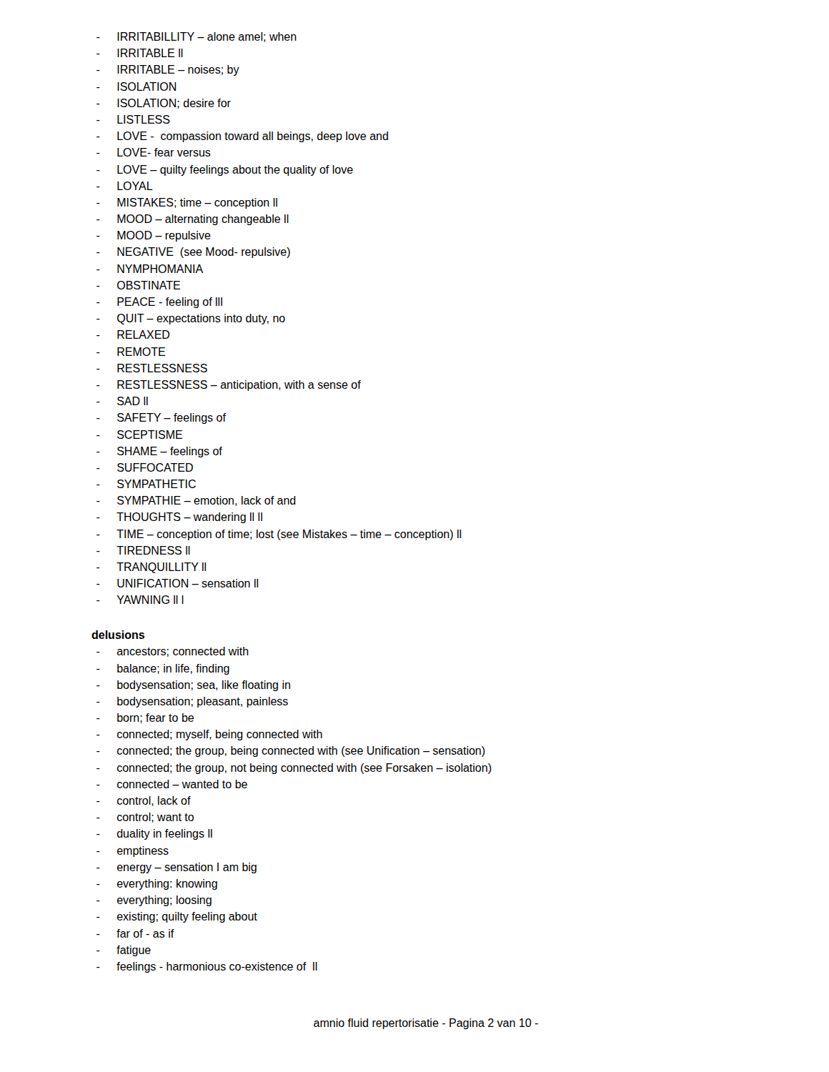IRRITABILLITY – alone amel; when
IRRITABLE ll
IRRITABLE – noises; by
ISOLATION
ISOLATION; desire for
LISTLESS
LOVE - compassion toward all beings, deep love and
LOVE- fear versus
LOVE – quilty feelings about the quality of love
LOYAL
MISTAKES; time – conception ll
MOOD – alternating changeable ll
MOOD – repulsive
NEGATIVE (see Mood- repulsive)
NYMPHOMANIA
OBSTINATE
PEACE - feeling of lll
QUIT – expectations into duty, no
RELAXED
REMOTE
RESTLESSNESS
RESTLESSNESS – anticipation, with a sense of
SAD ll
SAFETY – feelings of
SCEPTISME
SHAME – feelings of
SUFFOCATED
SYMPATHETIC
SYMPATHIE – emotion, lack of and
THOUGHTS – wandering ll ll
TIME – conception of time; lost (see Mistakes – time – conception) ll
TIREDNESS ll
TRANQUILLITY ll
UNIFICATION – sensation ll
YAWNING ll l
delusions
ancestors; connected with
balance; in life, finding
bodysensation; sea, like floating in
bodysensation; pleasant, painless
born; fear to be
connected; myself, being connected with
connected; the group, being connected with (see Unification – sensation)
connected; the group, not being connected with (see Forsaken – isolation)
connected – wanted to be
control, lack of
control; want to
duality in feelings ll
emptiness
energy – sensation I am big
everything: knowing
everything; loosing
existing; quilty feeling about
far of - as if
fatigue
feelings - harmonious co-existence of ll
amnio fluid repertorisatie - Pagina 2 van 10 -